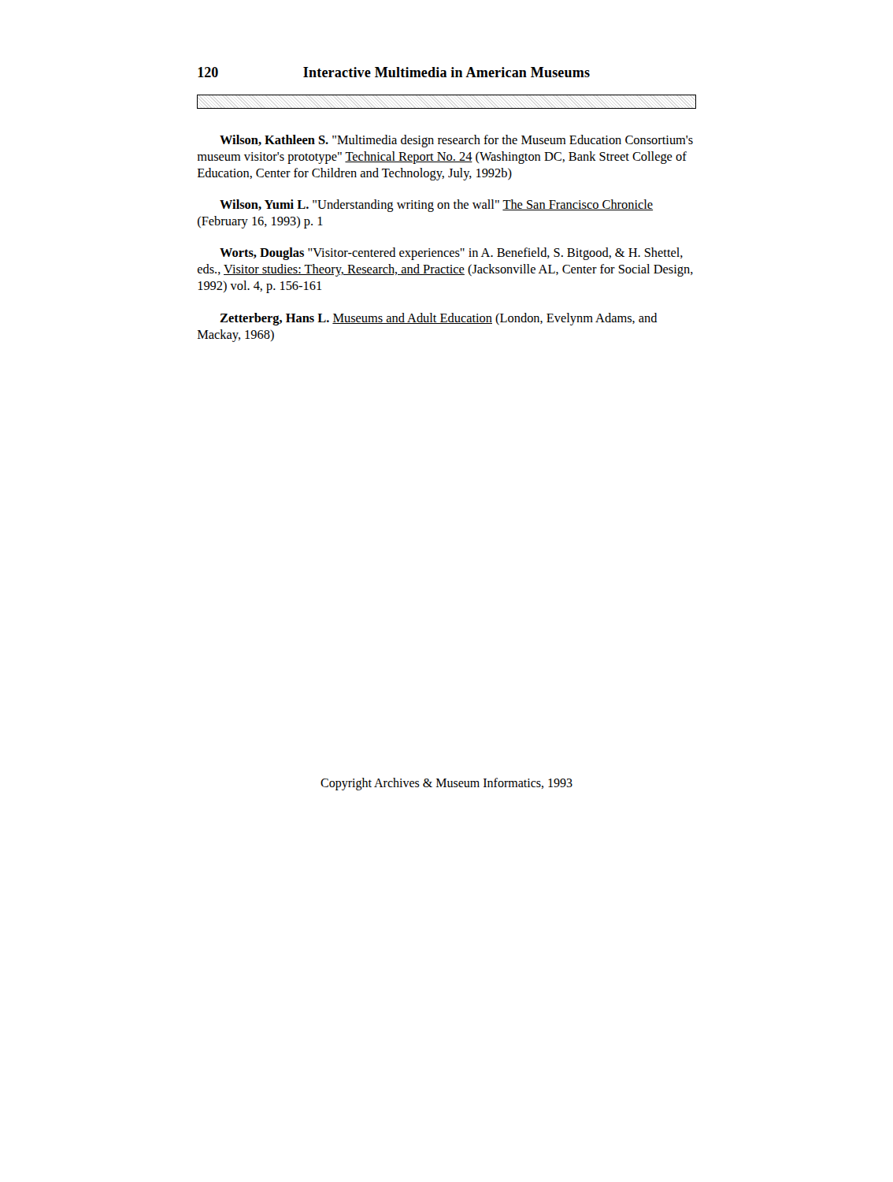120
Interactive Multimedia in American Museums
Wilson, Kathleen S. "Multimedia design research for the Museum Education Consortium's museum visitor's prototype" Technical Report No. 24 (Washington DC, Bank Street College of Education, Center for Children and Technology, July, 1992b)
Wilson, Yumi L. "Understanding writing on the wall" The San Francisco Chronicle (February 16, 1993) p. 1
Worts, Douglas "Visitor-centered experiences" in A. Benefield, S. Bitgood, & H. Shettel, eds., Visitor studies: Theory, Research, and Practice (Jacksonville AL, Center for Social Design, 1992) vol. 4, p. 156-161
Zetterberg, Hans L. Museums and Adult Education (London, Evelynm Adams, and Mackay, 1968)
Copyright Archives & Museum Informatics, 1993